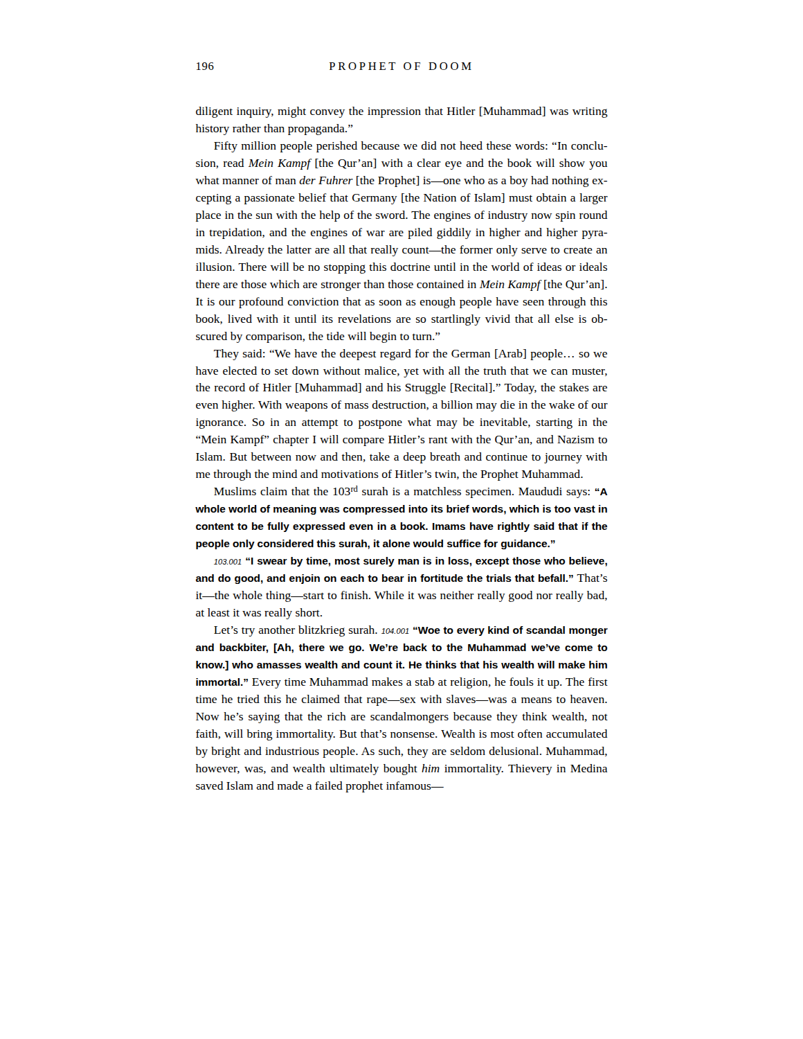196
PROPHET OF DOOM
diligent inquiry, might convey the impression that Hitler [Muhammad] was writing history rather than propaganda.”
Fifty million people perished because we did not heed these words: “In conclusion, read Mein Kampf [the Qur’an] with a clear eye and the book will show you what manner of man der Fuhrer [the Prophet] is—one who as a boy had nothing excepting a passionate belief that Germany [the Nation of Islam] must obtain a larger place in the sun with the help of the sword. The engines of industry now spin round in trepidation, and the engines of war are piled giddily in higher and higher pyramids. Already the latter are all that really count—the former only serve to create an illusion. There will be no stopping this doctrine until in the world of ideas or ideals there are those which are stronger than those contained in Mein Kampf [the Qur’an]. It is our profound conviction that as soon as enough people have seen through this book, lived with it until its revelations are so startlingly vivid that all else is obscured by comparison, the tide will begin to turn.”
They said: “We have the deepest regard for the German [Arab] people… so we have elected to set down without malice, yet with all the truth that we can muster, the record of Hitler [Muhammad] and his Struggle [Recital].” Today, the stakes are even higher. With weapons of mass destruction, a billion may die in the wake of our ignorance. So in an attempt to postpone what may be inevitable, starting in the “Mein Kampf” chapter I will compare Hitler’s rant with the Qur’an, and Nazism to Islam. But between now and then, take a deep breath and continue to journey with me through the mind and motivations of Hitler’s twin, the Prophet Muhammad.
Muslims claim that the 103rd surah is a matchless specimen. Maududi says: “A whole world of meaning was compressed into its brief words, which is too vast in content to be fully expressed even in a book. Imams have rightly said that if the people only considered this surah, it alone would suffice for guidance.”
103.001 “I swear by time, most surely man is in loss, except those who believe, and do good, and enjoin on each to bear in fortitude the trials that befall.” That’s it—the whole thing—start to finish. While it was neither really good nor really bad, at least it was really short.
Let’s try another blitzkrieg surah. 104.001 “Woe to every kind of scandal monger and backbiter, [Ah, there we go. We’re back to the Muhammad we’ve come to know.] who amasses wealth and count it. He thinks that his wealth will make him immortal.” Every time Muhammad makes a stab at religion, he fouls it up. The first time he tried this he claimed that rape—sex with slaves—was a means to heaven. Now he’s saying that the rich are scandalmongers because they think wealth, not faith, will bring immortality. But that’s nonsense. Wealth is most often accumulated by bright and industrious people. As such, they are seldom delusional. Muhammad, however, was, and wealth ultimately bought him immortality. Thievery in Medina saved Islam and made a failed prophet infamous—